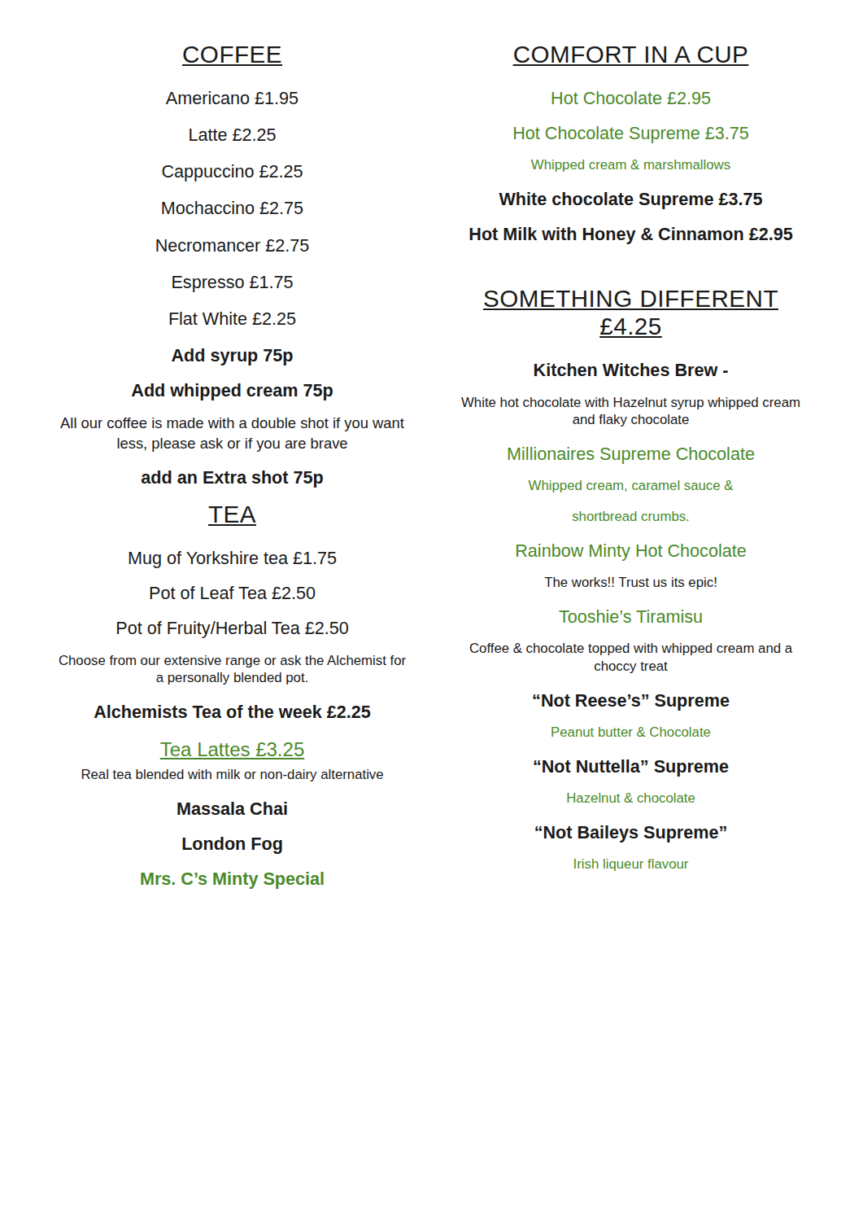COFFEE
Americano £1.95
Latte £2.25
Cappuccino £2.25
Mochaccino £2.75
Necromancer £2.75
Espresso £1.75
Flat White £2.25
Add syrup 75p
Add whipped cream 75p
All our coffee is made with a double shot if you want less, please ask or if you are brave
add an Extra shot 75p
TEA
Mug of Yorkshire tea £1.75
Pot of Leaf Tea £2.50
Pot of Fruity/Herbal Tea £2.50
Choose from our extensive range or ask the Alchemist for a personally blended pot.
Alchemists Tea of the week £2.25
Tea Lattes £3.25
Real tea blended with milk or non-dairy alternative
Massala Chai
London Fog
Mrs. C’s Minty Special
COMFORT IN A CUP
Hot Chocolate £2.95
Hot Chocolate Supreme £3.75
Whipped cream & marshmallows
White chocolate Supreme £3.75
Hot Milk with Honey & Cinnamon £2.95
SOMETHING DIFFERENT £4.25
Kitchen Witches Brew -
White hot chocolate with Hazelnut syrup whipped cream and flaky chocolate
Millionaires Supreme Chocolate
Whipped cream, caramel sauce &
shortbread crumbs.
Rainbow Minty Hot Chocolate
The works!! Trust us its epic!
Tooshie’s Tiramisu
Coffee & chocolate topped with whipped cream and a choccy treat
“Not Reese’s” Supreme
Peanut butter & Chocolate
“Not Nuttella” Supreme
Hazelnut & chocolate
“Not Baileys Supreme”
Irish liqueur flavour